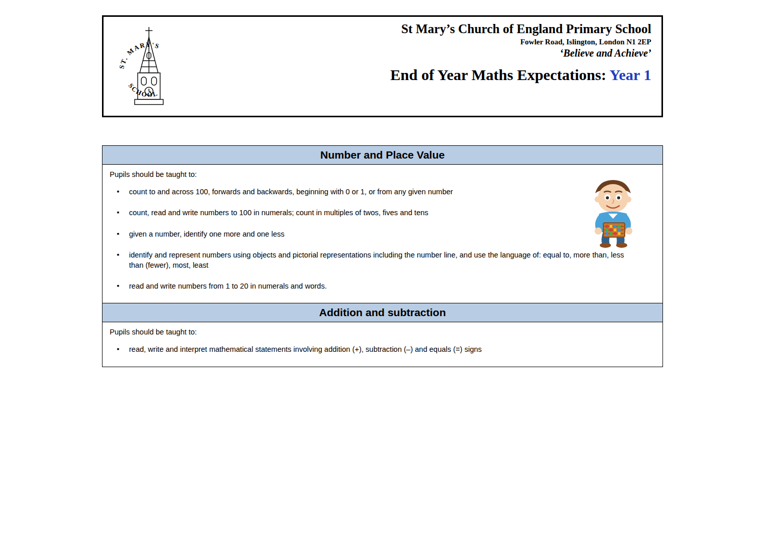ST. MARY'S SCHOOL
St Mary’s Church of England Primary School
Fowler Road, Islington, London N1 2EP
‘Believe and Achieve’
End of Year Maths Expectations: Year 1
| Number and Place Value |
| Pupils should be taught to: count to and across 100, forwards and backwards, beginning with 0 or 1, or from any given number count, read and write numbers to 100 in numerals; count in multiples of twos, fives and tens given a number, identify one more and one less identify and represent numbers using objects and pictorial representations including the number line, and use the language of: equal to, more than, less than (fewer), most, least read and write numbers from 1 to 20 in numerals and words. |
| Addition and subtraction |
| Pupils should be taught to: read, write and interpret mathematical statements involving addition (+), subtraction (–) and equals (=) signs |